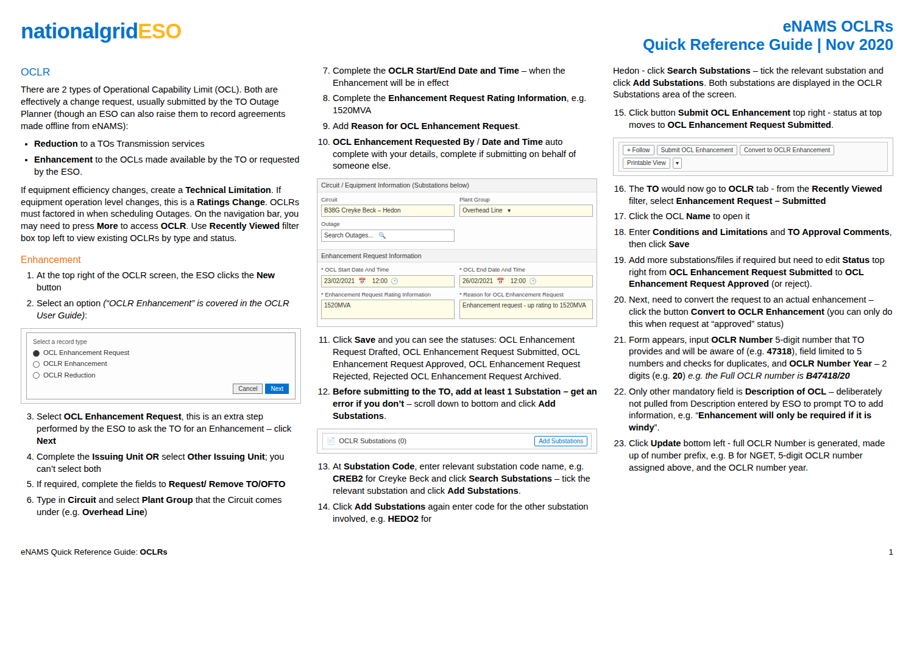national grid ESO
eNAMS OCLRs
Quick Reference Guide | Nov 2020
OCLR
There are 2 types of Operational Capability Limit (OCL). Both are effectively a change request, usually submitted by the TO Outage Planner (though an ESO can also raise them to record agreements made offline from eNAMS):
Reduction to a TOs Transmission services
Enhancement to the OCLs made available by the TO or requested by the ESO.
If equipment efficiency changes, create a Technical Limitation. If equipment operation level changes, this is a Ratings Change. OCLRs must factored in when scheduling Outages. On the navigation bar, you may need to press More to access OCLR. Use Recently Viewed filter box top left to view existing OCLRs by type and status.
Enhancement
At the top right of the OCLR screen, the ESO clicks the New button
Select an option (“OCLR Enhancement” is covered in the OCLR User Guide):
Select a record type
OCL Enhancement Request
OCLR Enhancement
OCLR Reduction
Cancel Next
Select OCL Enhancement Request, this is an extra step performed by the ESO to ask the TO for an Enhancement – click Next
Complete the Issuing Unit OR select Other Issuing Unit; you can’t select both
If required, complete the fields to Request/ Remove TO/OFTO
Type in Circuit and select Plant Group that the Circuit comes under (e.g. Overhead Line)
Complete the OCLR Start/End Date and Time – when the Enhancement will be in effect
Complete the Enhancement Request Rating Information, e.g. 1520MVA
Add Reason for OCL Enhancement Request.
OCL Enhancement Requested By / Date and Time auto complete with your details, complete if submitting on behalf of someone else.
Circuit / Equipment Information (Substations below)
Circuit
B38G Creyke Beck – Hedon
Plant Group
Overhead Line ▾
Outage
Search Outages... 🔍
Enhancement Request Information
* OCL Start Date And Time
23/02/2021 📅 12:00 🕑
* OCL End Date And Time
26/02/2021 📅 12:00 🕑
* Enhancement Request Rating Information
1520MVA
* Reason for OCL Enhancement Request
Enhancement request - up rating to 1520MVA
Click Save and you can see the statuses: OCL Enhancement Request Drafted, OCL Enhancement Request Submitted, OCL Enhancement Request Approved, OCL Enhancement Request Rejected, Rejected OCL Enhancement Request Archived.
Before submitting to the TO, add at least 1 Substation – get an error if you don’t – scroll down to bottom and click Add Substations.
📄 OCLR Substations (0) Add Substations
At Substation Code, enter relevant substation code name, e.g. CREB2 for Creyke Beck and click Search Substations – tick the relevant substation and click Add Substations.
Click Add Substations again enter code for the other substation involved, e.g. HEDO2 for
Hedon - click Search Substations – tick the relevant substation and click Add Substations. Both substations are displayed in the OCLR Substations area of the screen.
Click button Submit OCL Enhancement top right - status at top moves to OCL Enhancement Request Submitted.
+ Follow Submit OCL Enhancement Convert to OCLR Enhancement Printable View ▾
The TO would now go to OCLR tab - from the Recently Viewed filter, select Enhancement Request – Submitted
Click the OCL Name to open it
Enter Conditions and Limitations and TO Approval Comments, then click Save
Add more substations/files if required but need to edit Status top right from OCL Enhancement Request Submitted to OCL Enhancement Request Approved (or reject).
Next, need to convert the request to an actual enhancement – click the button Convert to OCLR Enhancement (you can only do this when request at “approved” status)
Form appears, input OCLR Number 5-digit number that TO provides and will be aware of (e.g. 47318), field limited to 5 numbers and checks for duplicates, and OCLR Number Year – 2 digits (e.g. 20) e.g. the Full OCLR number is B47418/20
Only other mandatory field is Description of OCL – deliberately not pulled from Description entered by ESO to prompt TO to add information, e.g. “Enhancement will only be required if it is windy”.
Click Update bottom left - full OCLR Number is generated, made up of number prefix, e.g. B for NGET, 5-digit OCLR number assigned above, and the OCLR number year.
eNAMS Quick Reference Guide: OCLRs
1